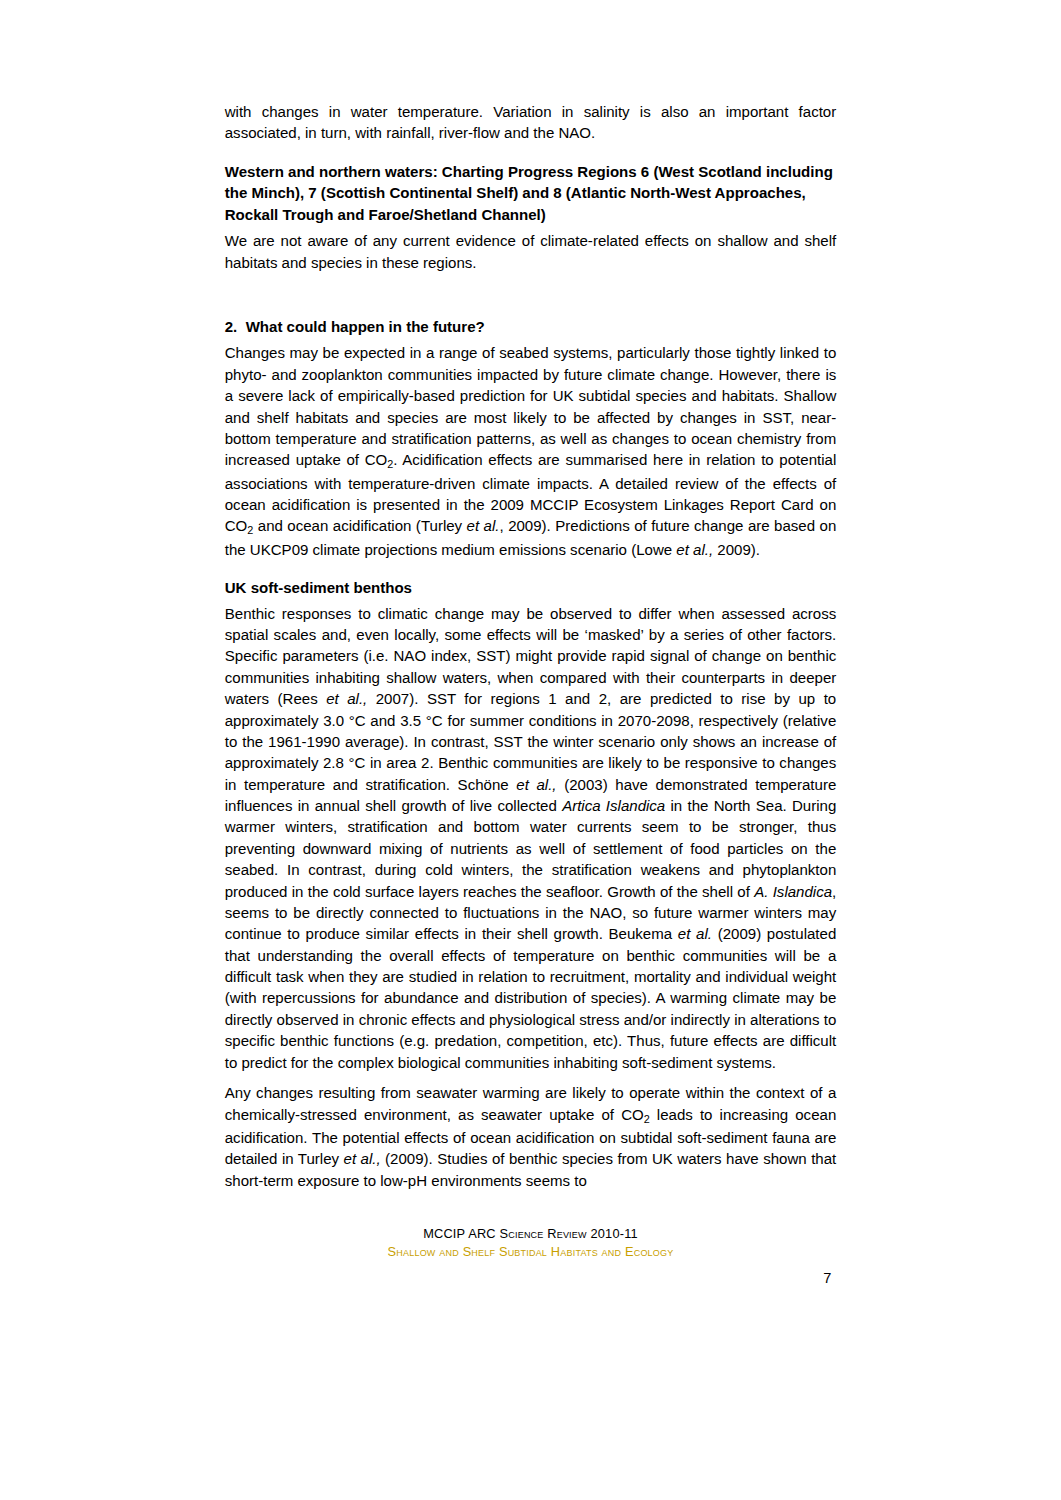with changes in water temperature. Variation in salinity is also an important factor associated, in turn, with rainfall, river-flow and the NAO.
Western and northern waters: Charting Progress Regions 6 (West Scotland including the Minch), 7 (Scottish Continental Shelf) and 8 (Atlantic North-West Approaches, Rockall Trough and Faroe/Shetland Channel)
We are not aware of any current evidence of climate-related effects on shallow and shelf habitats and species in these regions.
2. What could happen in the future?
Changes may be expected in a range of seabed systems, particularly those tightly linked to phyto- and zooplankton communities impacted by future climate change. However, there is a severe lack of empirically-based prediction for UK subtidal species and habitats. Shallow and shelf habitats and species are most likely to be affected by changes in SST, near-bottom temperature and stratification patterns, as well as changes to ocean chemistry from increased uptake of CO2. Acidification effects are summarised here in relation to potential associations with temperature-driven climate impacts. A detailed review of the effects of ocean acidification is presented in the 2009 MCCIP Ecosystem Linkages Report Card on CO2 and ocean acidification (Turley et al., 2009). Predictions of future change are based on the UKCP09 climate projections medium emissions scenario (Lowe et al., 2009).
UK soft-sediment benthos
Benthic responses to climatic change may be observed to differ when assessed across spatial scales and, even locally, some effects will be ‘masked’ by a series of other factors. Specific parameters (i.e. NAO index, SST) might provide rapid signal of change on benthic communities inhabiting shallow waters, when compared with their counterparts in deeper waters (Rees et al., 2007). SST for regions 1 and 2, are predicted to rise by up to approximately 3.0 °C and 3.5 °C for summer conditions in 2070-2098, respectively (relative to the 1961-1990 average). In contrast, SST the winter scenario only shows an increase of approximately 2.8 °C in area 2. Benthic communities are likely to be responsive to changes in temperature and stratification. Schöne et al., (2003) have demonstrated temperature influences in annual shell growth of live collected Artica Islandica in the North Sea. During warmer winters, stratification and bottom water currents seem to be stronger, thus preventing downward mixing of nutrients as well of settlement of food particles on the seabed. In contrast, during cold winters, the stratification weakens and phytoplankton produced in the cold surface layers reaches the seafloor. Growth of the shell of A. Islandica, seems to be directly connected to fluctuations in the NAO, so future warmer winters may continue to produce similar effects in their shell growth. Beukema et al. (2009) postulated that understanding the overall effects of temperature on benthic communities will be a difficult task when they are studied in relation to recruitment, mortality and individual weight (with repercussions for abundance and distribution of species). A warming climate may be directly observed in chronic effects and physiological stress and/or indirectly in alterations to specific benthic functions (e.g. predation, competition, etc). Thus, future effects are difficult to predict for the complex biological communities inhabiting soft-sediment systems.
Any changes resulting from seawater warming are likely to operate within the context of a chemically-stressed environment, as seawater uptake of CO2 leads to increasing ocean acidification. The potential effects of ocean acidification on subtidal soft-sediment fauna are detailed in Turley et al., (2009). Studies of benthic species from UK waters have shown that short-term exposure to low-pH environments seems to
MCCIP ARC Science Review 2010-11
Shallow and Shelf Subtidal Habitats and Ecology
7